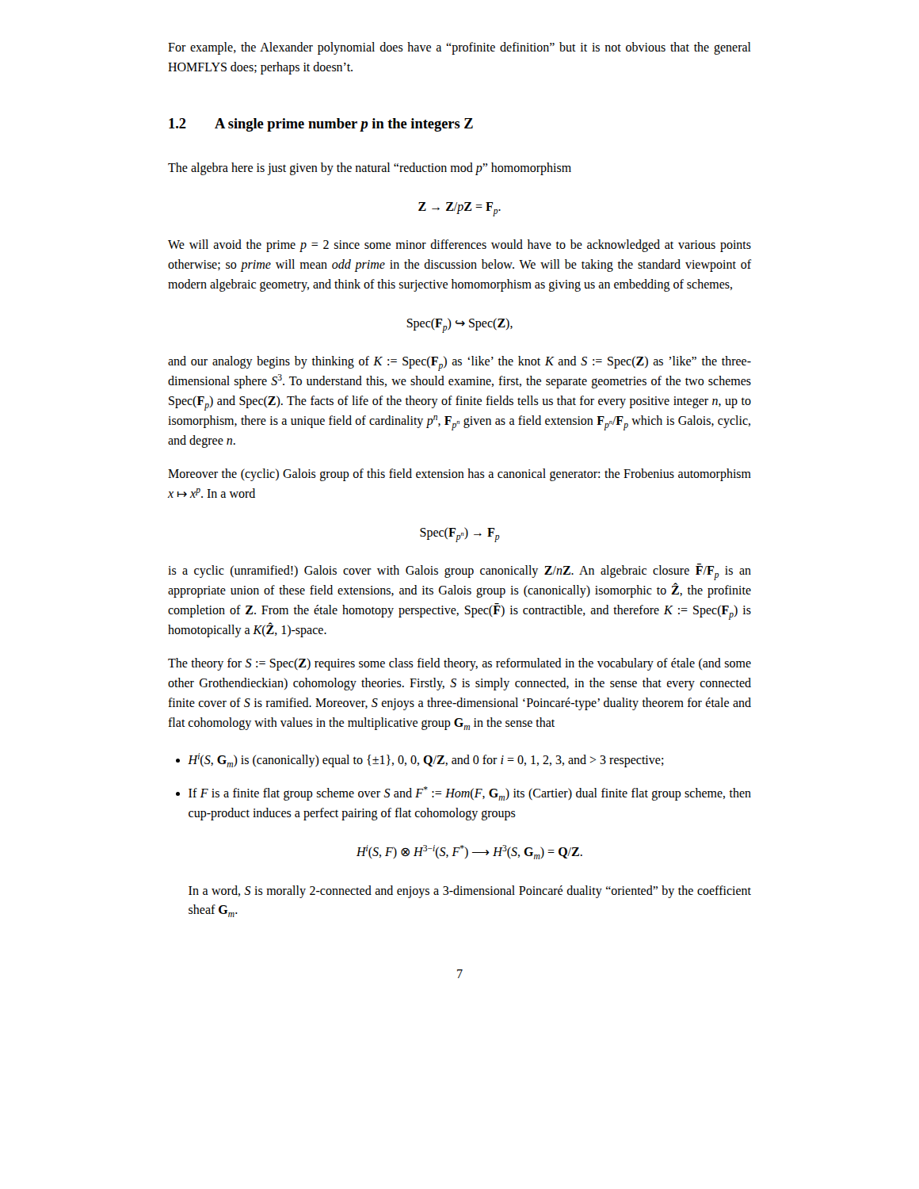For example, the Alexander polynomial does have a “profinite definition” but it is not obvious that the general HOMFLYS does; perhaps it doesn’t.
1.2 A single prime number p in the integers Z
The algebra here is just given by the natural “reduction mod p” homomorphism
Z → Z/pZ = Fp.
We will avoid the prime p = 2 since some minor differences would have to be acknowledged at various points otherwise; so prime will mean odd prime in the discussion below. We will be taking the standard viewpoint of modern algebraic geometry, and think of this surjective homomorphism as giving us an embedding of schemes,
Spec(Fp) ↪ Spec(Z),
and our analogy begins by thinking of K := Spec(Fp) as ‘like’ the knot K and S := Spec(Z) as ’like” the three-dimensional sphere S3. To understand this, we should examine, first, the separate geometries of the two schemes Spec(Fp) and Spec(Z). The facts of life of the theory of finite fields tells us that for every positive integer n, up to isomorphism, there is a unique field of cardinality pn, Fpn given as a field extension Fpn/Fp which is Galois, cyclic, and degree n.
Moreover the (cyclic) Galois group of this field extension has a canonical generator: the Frobenius automorphism x ↦ xp. In a word
Spec(Fpn) → Fp
is a cyclic (unramified!) Galois cover with Galois group canonically Z/nZ. An algebraic closure F̄/Fp is an appropriate union of these field extensions, and its Galois group is (canonically) isomorphic to Ẑ, the profinite completion of Z. From the étale homotopy perspective, Spec(F̄) is contractible, and therefore K := Spec(Fp) is homotopically a K(Ẑ, 1)-space.
The theory for S := Spec(Z) requires some class field theory, as reformulated in the vocabulary of étale (and some other Grothendieckian) cohomology theories. Firstly, S is simply connected, in the sense that every connected finite cover of S is ramified. Moreover, S enjoys a three-dimensional ‘Poincaré-type’ duality theorem for étale and flat cohomology with values in the multiplicative group Gm in the sense that
Hi(S, Gm) is (canonically) equal to {±1}, 0, 0, Q/Z, and 0 for i = 0, 1, 2, 3, and > 3 respective;
If F is a finite flat group scheme over S and F* := Hom(F, Gm) its (Cartier) dual finite flat group scheme, then cup-product induces a perfect pairing of flat cohomology groups
Hi(S, F) ⊗ H3−i(S, F*) ⟶ H3(S, Gm) = Q/Z.
In a word, S is morally 2-connected and enjoys a 3-dimensional Poincaré duality “oriented” by the coefficient sheaf Gm.
7